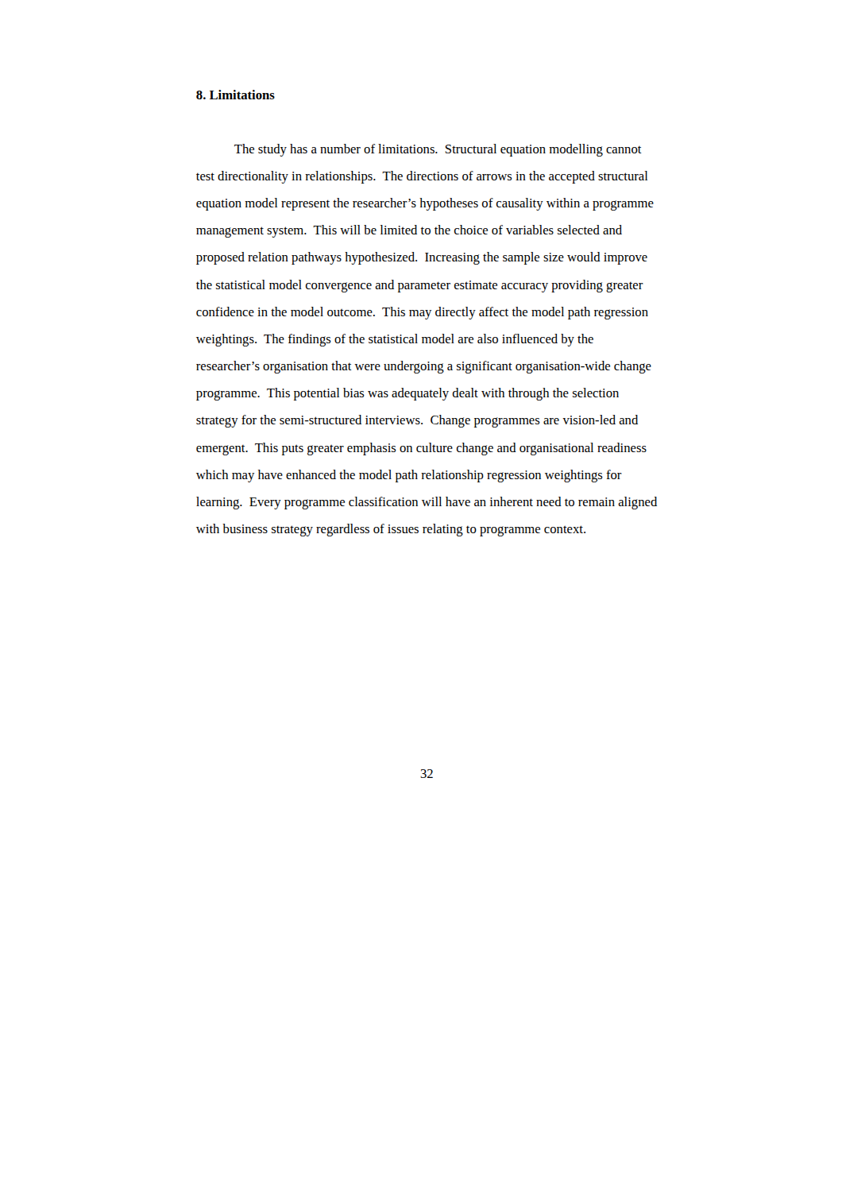8. Limitations
The study has a number of limitations. Structural equation modelling cannot test directionality in relationships. The directions of arrows in the accepted structural equation model represent the researcher’s hypotheses of causality within a programme management system. This will be limited to the choice of variables selected and proposed relation pathways hypothesized. Increasing the sample size would improve the statistical model convergence and parameter estimate accuracy providing greater confidence in the model outcome. This may directly affect the model path regression weightings. The findings of the statistical model are also influenced by the researcher’s organisation that were undergoing a significant organisation-wide change programme. This potential bias was adequately dealt with through the selection strategy for the semi-structured interviews. Change programmes are vision-led and emergent. This puts greater emphasis on culture change and organisational readiness which may have enhanced the model path relationship regression weightings for learning. Every programme classification will have an inherent need to remain aligned with business strategy regardless of issues relating to programme context.
32